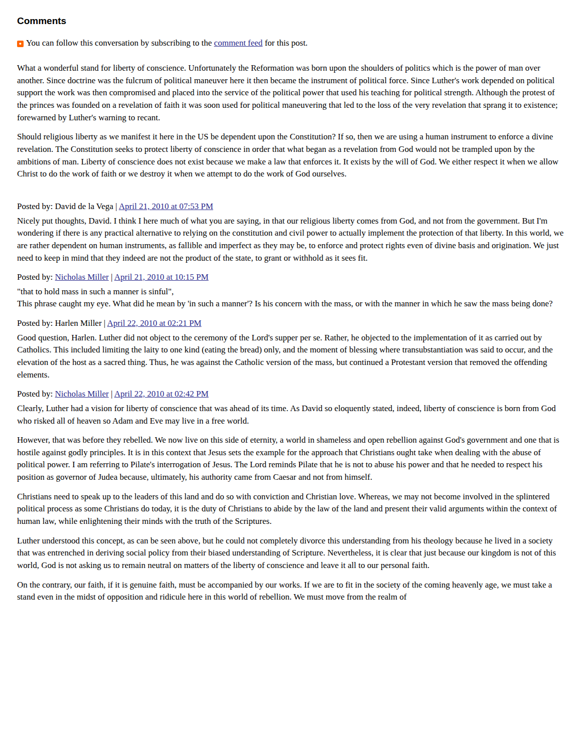Comments
●You can follow this conversation by subscribing to the comment feed for this post.
What a wonderful stand for liberty of conscience. Unfortunately the Reformation was born upon the shoulders of politics which is the power of man over another. Since doctrine was the fulcrum of political maneuver here it then became the instrument of political force. Since Luther's work depended on political support the work was then compromised and placed into the service of the political power that used his teaching for political strength. Although the protest of the princes was founded on a revelation of faith it was soon used for political maneuvering that led to the loss of the very revelation that sprang it to existence; forewarned by Luther's warning to recant.
Should religious liberty as we manifest it here in the US be dependent upon the Constitution? If so, then we are using a human instrument to enforce a divine revelation. The Constitution seeks to protect liberty of conscience in order that what began as a revelation from God would not be trampled upon by the ambitions of man. Liberty of conscience does not exist because we make a law that enforces it. It exists by the will of God. We either respect it when we allow Christ to do the work of faith or we destroy it when we attempt to do the work of God ourselves.
Posted by: David de la Vega | April 21, 2010 at 07:53 PM
Nicely put thoughts, David. I think I here much of what you are saying, in that our religious liberty comes from God, and not from the government. But I'm wondering if there is any practical alternative to relying on the constitution and civil power to actually implement the protection of that liberty. In this world, we are rather dependent on human instruments, as fallible and imperfect as they may be, to enforce and protect rights even of divine basis and origination. We just need to keep in mind that they indeed are not the product of the state, to grant or withhold as it sees fit.
Posted by: Nicholas Miller | April 21, 2010 at 10:15 PM
"that to hold mass in such a manner is sinful",
This phrase caught my eye. What did he mean by 'in such a manner'? Is his concern with the mass, or with the manner in which he saw the mass being done?
Posted by: Harlen Miller | April 22, 2010 at 02:21 PM
Good question, Harlen. Luther did not object to the ceremony of the Lord's supper per se. Rather, he objected to the implementation of it as carried out by Catholics. This included limiting the laity to one kind (eating the bread) only, and the moment of blessing where transubstantiation was said to occur, and the elevation of the host as a sacred thing. Thus, he was against the Catholic version of the mass, but continued a Protestant version that removed the offending elements.
Posted by: Nicholas Miller | April 22, 2010 at 02:42 PM
Clearly, Luther had a vision for liberty of conscience that was ahead of its time. As David so eloquently stated, indeed, liberty of conscience is born from God who risked all of heaven so Adam and Eve may live in a free world.
However, that was before they rebelled. We now live on this side of eternity, a world in shameless and open rebellion against God's government and one that is hostile against godly principles. It is in this context that Jesus sets the example for the approach that Christians ought take when dealing with the abuse of political power. I am referring to Pilate's interrogation of Jesus. The Lord reminds Pilate that he is not to abuse his power and that he needed to respect his position as governor of Judea because, ultimately, his authority came from Caesar and not from himself.
Christians need to speak up to the leaders of this land and do so with conviction and Christian love. Whereas, we may not become involved in the splintered political process as some Christians do today, it is the duty of Christians to abide by the law of the land and present their valid arguments within the context of human law, while enlightening their minds with the truth of the Scriptures.
Luther understood this concept, as can be seen above, but he could not completely divorce this understanding from his theology because he lived in a society that was entrenched in deriving social policy from their biased understanding of Scripture. Nevertheless, it is clear that just because our kingdom is not of this world, God is not asking us to remain neutral on matters of the liberty of conscience and leave it all to our personal faith.
On the contrary, our faith, if it is genuine faith, must be accompanied by our works. If we are to fit in the society of the coming heavenly age, we must take a stand even in the midst of opposition and ridicule here in this world of rebellion. We must move from the realm of